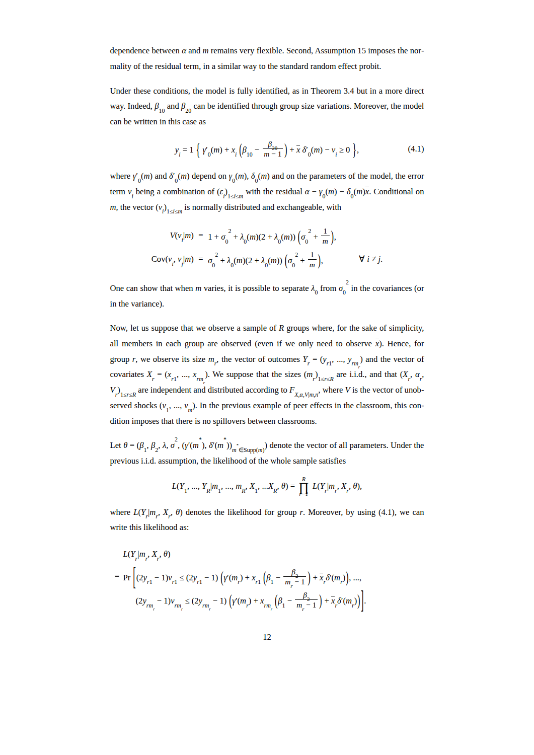dependence between α and m remains very flexible. Second, Assumption 15 imposes the normality of the residual term, in a similar way to the standard random effect probit.
Under these conditions, the model is fully identified, as in Theorem 3.4 but in a more direct way. Indeed, β10 and β20 can be identified through group size variations. Moreover, the model can be written in this case as
yi = 1 { γ′0(m) + xi (β10 − β20 m − 1) + x δ′0(m) − vi ≥ 0 }, (4.1)
where γ′0(m) and δ′0(m) depend on γ0(m), δ0(m) and on the parameters of the model, the error term vi being a combination of (εi)1≤i≤m with the residual α − γ0(m) − δ0(m)x. Conditional on m, the vector (vi)1≤i≤m is normally distributed and exchangeable, with
| V ( v i / m ) | = | 1 + σ 0 2 + λ 0 ( m )(2 + λ 0 ( m )) ( σ 0 2 + 1 m ) , | |
| Cov( v i , v j / m ) | = | σ 0 2 + λ 0 ( m )(2 + λ 0 ( m )) ( σ 0 2 + 1 m ) , | ∀ i ≠ j . |
One can show that when m varies, it is possible to separate λ0 from σ02 in the covariances (or in the variance).
Now, let us suppose that we observe a sample of R groups where, for the sake of simplicity, all members in each group are observed (even if we only need to observe x). Hence, for group r, we observe its size mr, the vector of outcomes Yr = (yr1, ..., yrmr) and the vector of covariates Xr = (xr1, ..., xrmr). We suppose that the sizes (mr)1≤r≤R are i.i.d., and that (Xr, αr, Vr)1≤r≤R are independent and distributed according to FX,α,V|m,n, where V is the vector of unobserved shocks (v1, ..., vm). In the previous example of peer effects in the classroom, this condition imposes that there is no spillovers between classrooms.
Let θ = (β1, β2, λ, σ2, (γ′(m*), δ′(m*))m*∈Supp(m)) denote the vector of all parameters. Under the previous i.i.d. assumption, the likelihood of the whole sample satisfies
L(Y1, ..., YR|m1, ..., mR, X1, ...XR, θ) = ∏Rr=1 L(Yr|mr, Xr, θ),
where L(Yr|mr, Xr, θ) denotes the likelihood for group r. Moreover, by using (4.1), we can write this likelihood as:
| | | L ( Y r / m r , X r , θ ) |
| | = | Pr [ (2 y r 1 − 1) v r 1 ≤ (2 y r 1 − 1) ( γ ′( m r ) + x r 1 ( β 1 − β 2 m r − 1 ) + x r δ ′( m r ) ) , ..., |
| | | (2 y rm r − 1) v rm r ≤ (2 y rm r − 1) ( γ ′( m r ) + x rm r ( β 1 − β 2 m r − 1 ) + x r δ ′( m r ) ) ] . |
12